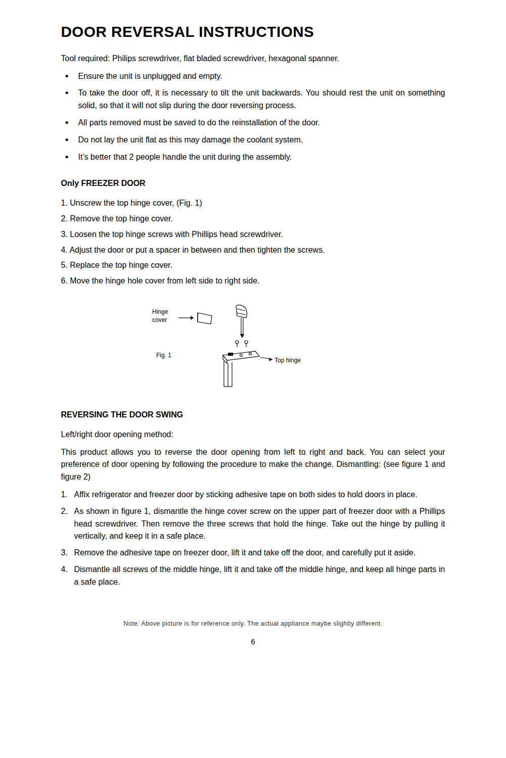DOOR REVERSAL INSTRUCTIONS
Tool required: Philips screwdriver, flat bladed screwdriver, hexagonal spanner.
Ensure the unit is unplugged and empty.
To take the door off, it is necessary to tilt the unit backwards. You should rest the unit on something solid, so that it will not slip during the door reversing process.
All parts removed must be saved to do the reinstallation of the door.
Do not lay the unit flat as this may damage the coolant system.
It’s better that 2 people handle the unit during the assembly.
Only FREEZER DOOR
1. Unscrew the top hinge cover, (Fig. 1)
2. Remove the top hinge cover.
3. Loosen the top hinge screws with Phillips head screwdriver.
4. Adjust the door or put a spacer in between and then tighten the screws.
5. Replace the top hinge cover.
6. Move the hinge hole cover from left side to right side.
Hinge cover Fig. 1 Top hinge
REVERSING THE DOOR SWING
Left/right door opening method:
This product allows you to reverse the door opening from left to right and back. You can select your preference of door opening by following the procedure to make the change. Dismantling: (see figure 1 and figure 2)
Affix refrigerator and freezer door by sticking adhesive tape on both sides to hold doors in place.
As shown in figure 1, dismantle the hinge cover screw on the upper part of freezer door with a Phillips head screwdriver. Then remove the three screws that hold the hinge. Take out the hinge by pulling it vertically, and keep it in a safe place.
Remove the adhesive tape on freezer door, lift it and take off the door, and carefully put it aside.
Dismantle all screws of the middle hinge, lift it and take off the middle hinge, and keep all hinge parts in a safe place.
Note: Above picture is for reference only. The actual appliance maybe slightly different.
6